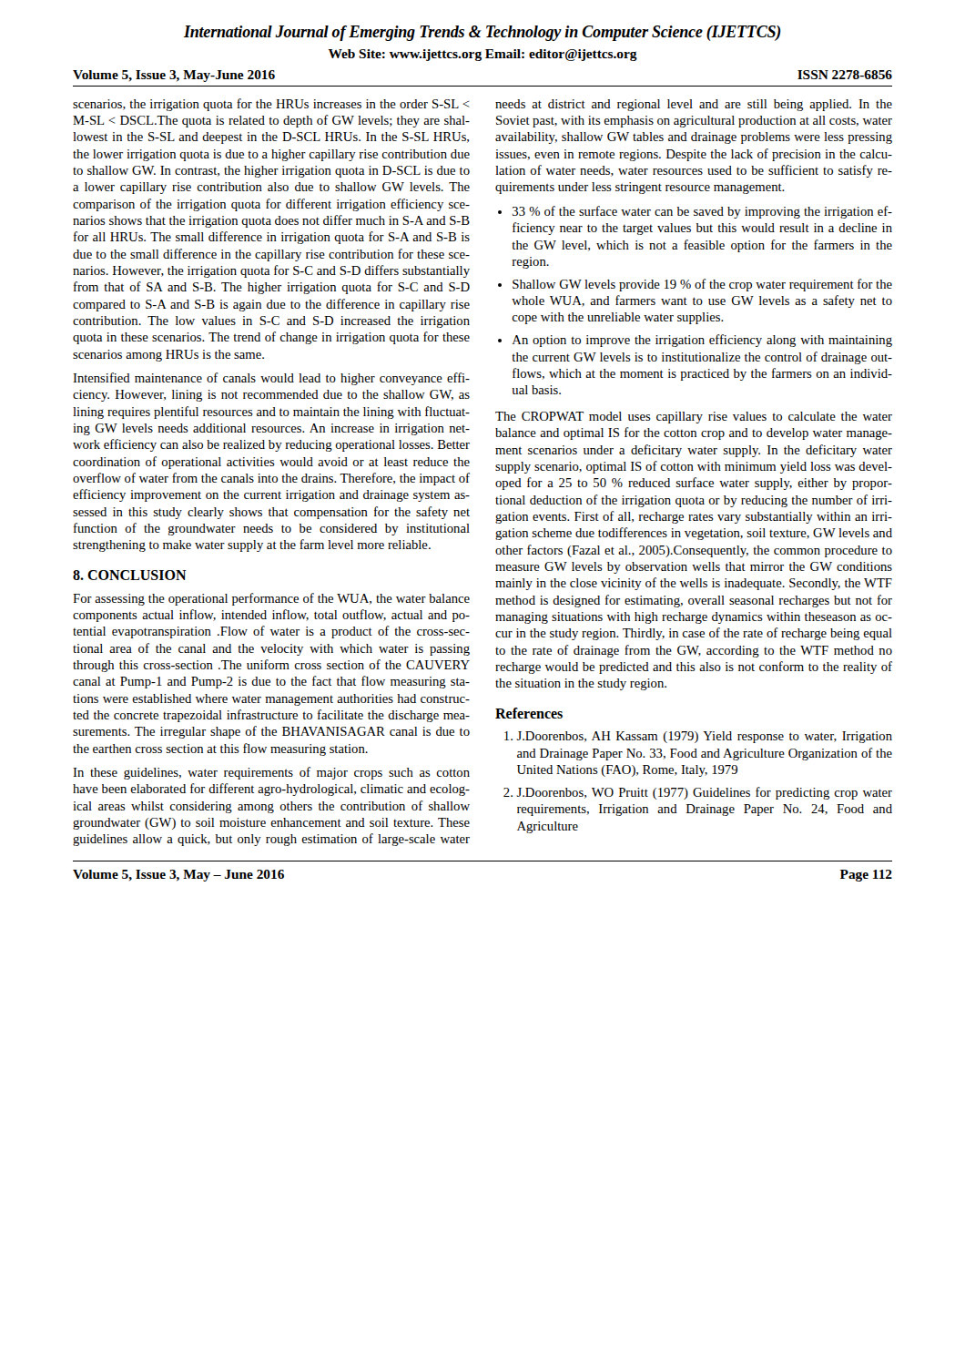International Journal of Emerging Trends & Technology in Computer Science (IJETTCS)
Web Site: www.ijettcs.org Email: editor@ijettcs.org
Volume 5, Issue 3, May-June 2016 ISSN 2278-6856
scenarios, the irrigation quota for the HRUs increases in the order S-SL < M-SL < DSCL.The quota is related to depth of GW levels; they are shallowest in the S-SL and deepest in the D-SCL HRUs. In the S-SL HRUs, the lower irrigation quota is due to a higher capillary rise contribution due to shallow GW. In contrast, the higher irrigation quota in D-SCL is due to a lower capillary rise contribution also due to shallow GW levels. The comparison of the irrigation quota for different irrigation efficiency scenarios shows that the irrigation quota does not differ much in S-A and S-B for all HRUs. The small difference in irrigation quota for S-A and S-B is due to the small difference in the capillary rise contribution for these scenarios. However, the irrigation quota for S-C and S-D differs substantially from that of SA and S-B. The higher irrigation quota for S-C and S-D compared to S-A and S-B is again due to the difference in capillary rise contribution. The low values in S-C and S-D increased the irrigation quota in these scenarios. The trend of change in irrigation quota for these scenarios among HRUs is the same.
Intensified maintenance of canals would lead to higher conveyance efficiency. However, lining is not recommended due to the shallow GW, as lining requires plentiful resources and to maintain the lining with fluctuating GW levels needs additional resources. An increase in irrigation network efficiency can also be realized by reducing operational losses. Better coordination of operational activities would avoid or at least reduce the overflow of water from the canals into the drains. Therefore, the impact of efficiency improvement on the current irrigation and drainage system assessed in this study clearly shows that compensation for the safety net function of the groundwater needs to be considered by institutional strengthening to make water supply at the farm level more reliable.
8. CONCLUSION
For assessing the operational performance of the WUA, the water balance components actual inflow, intended inflow, total outflow, actual and potential evapotranspiration .Flow of water is a product of the cross-sectional area of the canal and the velocity with which water is passing through this cross-section .The uniform cross section of the CAUVERY canal at Pump-1 and Pump-2 is due to the fact that flow measuring stations were established where water management authorities had constructed the concrete trapezoidal infrastructure to facilitate the discharge measurements. The irregular shape of the BHAVANISAGAR canal is due to the earthen cross section at this flow measuring station.
In these guidelines, water requirements of major crops such as cotton have been elaborated for different agro-hydrological, climatic and ecological areas whilst considering among others the contribution of shallow groundwater (GW) to soil moisture enhancement and soil texture. These guidelines allow a quick, but only rough estimation of large-scale water needs at district and regional level and are still being applied. In the Soviet past, with its emphasis on agricultural production at all costs, water availability, shallow GW tables and drainage problems were less pressing issues, even in remote regions. Despite the lack of precision in the calculation of water needs, water resources used to be sufficient to satisfy requirements under less stringent resource management.
33 % of the surface water can be saved by improving the irrigation efficiency near to the target values but this would result in a decline in the GW level, which is not a feasible option for the farmers in the region.
Shallow GW levels provide 19 % of the crop water requirement for the whole WUA, and farmers want to use GW levels as a safety net to cope with the unreliable water supplies.
An option to improve the irrigation efficiency along with maintaining the current GW levels is to institutionalize the control of drainage outflows, which at the moment is practiced by the farmers on an individual basis.
The CROPWAT model uses capillary rise values to calculate the water balance and optimal IS for the cotton crop and to develop water management scenarios under a deficitary water supply. In the deficitary water supply scenario, optimal IS of cotton with minimum yield loss was developed for a 25 to 50 % reduced surface water supply, either by proportional deduction of the irrigation quota or by reducing the number of irrigation events. First of all, recharge rates vary substantially within an irrigation scheme due todifferences in vegetation, soil texture, GW levels and other factors (Fazal et al., 2005).Consequently, the common procedure to measure GW levels by observation wells that mirror the GW conditions mainly in the close vicinity of the wells is inadequate. Secondly, the WTF method is designed for estimating, overall seasonal recharges but not for managing situations with high recharge dynamics within theseason as occur in the study region. Thirdly, in case of the rate of recharge being equal to the rate of drainage from the GW, according to the WTF method no recharge would be predicted and this also is not conform to the reality of the situation in the study region.
References
J.Doorenbos, AH Kassam (1979) Yield response to water, Irrigation and Drainage Paper No. 33, Food and Agriculture Organization of the United Nations (FAO), Rome, Italy, 1979
J.Doorenbos, WO Pruitt (1977) Guidelines for predicting crop water requirements, Irrigation and Drainage Paper No. 24, Food and Agriculture
Volume 5, Issue 3, May – June 2016 Page 112